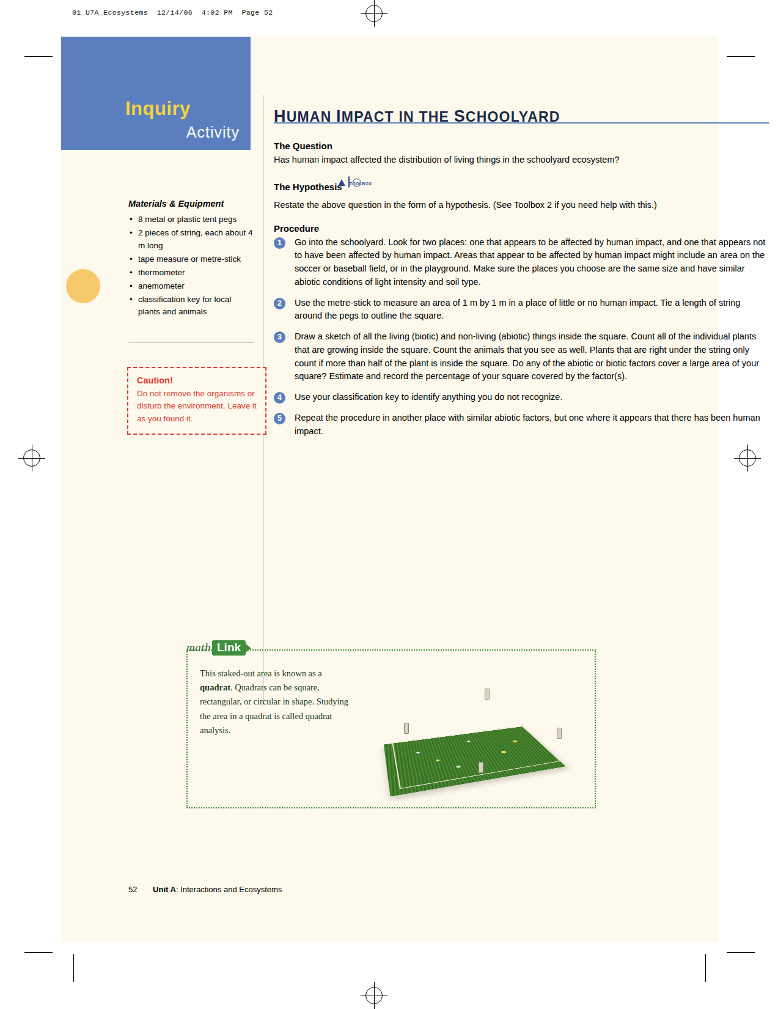01_U7A_Ecosystems 12/14/06 4:02 PM Page 52
Inquiry
Activity
HUMAN IMPACT IN THE SCHOOLYARD
Materials & Equipment
8 metal or plastic tent pegs
2 pieces of string, each about 4 m long
tape measure or metre-stick
thermometer
anemometer
classification key for local plants and animals
Caution!
Do not remove the organisms or disturb the environment. Leave it as you found it.
The Question
Has human impact affected the distribution of living things in the schoolyard ecosystem?
The Hypothesis
TOOLBOX
Restate the above question in the form of a hypothesis. (See Toolbox 2 if you need help with this.)
Procedure
Go into the schoolyard. Look for two places: one that appears to be affected by human impact, and one that appears not to have been affected by human impact. Areas that appear to be affected by human impact might include an area on the soccer or baseball field, or in the playground. Make sure the places you choose are the same size and have similar abiotic conditions of light intensity and soil type.
Use the metre-stick to measure an area of 1 m by 1 m in a place of little or no human impact. Tie a length of string around the pegs to outline the square.
Draw a sketch of all the living (biotic) and non-living (abiotic) things inside the square. Count all of the individual plants that are growing inside the square. Count the animals that you see as well. Plants that are right under the string only count if more than half of the plant is inside the square. Do any of the abiotic or biotic factors cover a large area of your square? Estimate and record the percentage of your square covered by the factor(s).
Use your classification key to identify anything you do not recognize.
Repeat the procedure in another place with similar abiotic factors, but one where it appears that there has been human impact.
math Link
This staked-out area is known as a quadrat. Quadrats can be square, rectangular, or circular in shape. Studying the area in a quadrat is called quadrat analysis.
52 Unit A: Interactions and Ecosystems